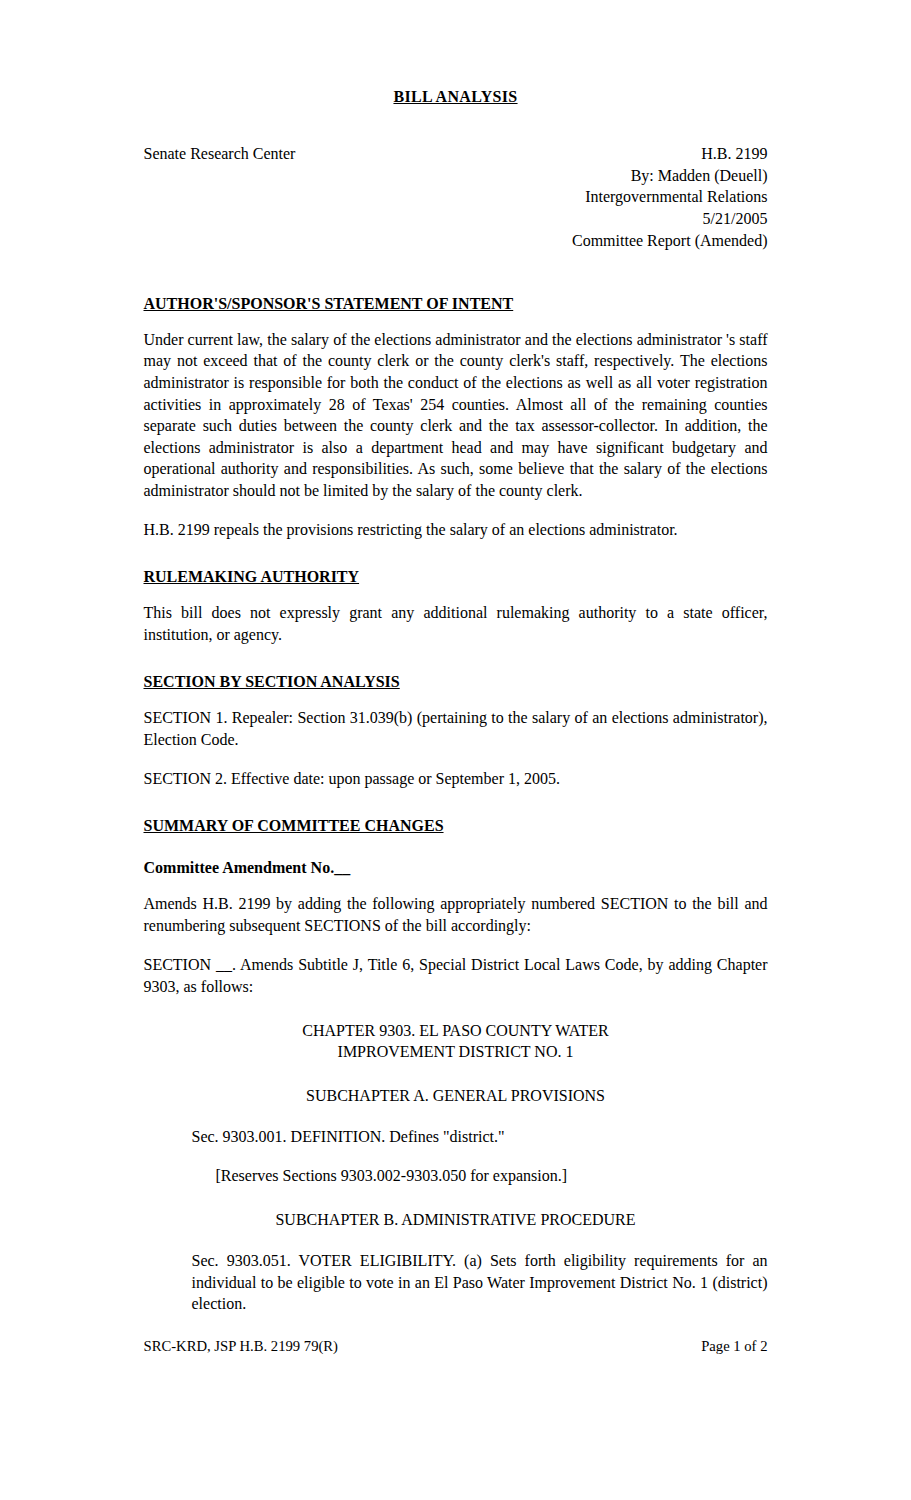BILL ANALYSIS
Senate Research Center
H.B. 2199
By: Madden (Deuell)
Intergovernmental Relations
5/21/2005
Committee Report (Amended)
AUTHOR'S/SPONSOR'S STATEMENT OF INTENT
Under current law, the salary of the elections administrator and the elections administrator 's staff may not exceed that of the county clerk or the county clerk's staff, respectively. The elections administrator is responsible for both the conduct of the elections as well as all voter registration activities in approximately 28 of Texas' 254 counties. Almost all of the remaining counties separate such duties between the county clerk and the tax assessor-collector. In addition, the elections administrator is also a department head and may have significant budgetary and operational authority and responsibilities. As such, some believe that the salary of the elections administrator should not be limited by the salary of the county clerk.
H.B. 2199 repeals the provisions restricting the salary of an elections administrator.
RULEMAKING AUTHORITY
This bill does not expressly grant any additional rulemaking authority to a state officer, institution, or agency.
SECTION BY SECTION ANALYSIS
SECTION 1. Repealer: Section 31.039(b) (pertaining to the salary of an elections administrator), Election Code.
SECTION 2. Effective date: upon passage or September 1, 2005.
SUMMARY OF COMMITTEE CHANGES
Committee Amendment No.__
Amends H.B. 2199 by adding the following appropriately numbered SECTION to the bill and renumbering subsequent SECTIONS of the bill accordingly:
SECTION __. Amends Subtitle J, Title 6, Special District Local Laws Code, by adding Chapter 9303, as follows:
CHAPTER 9303. EL PASO COUNTY WATER
IMPROVEMENT DISTRICT NO. 1
SUBCHAPTER A. GENERAL PROVISIONS
Sec. 9303.001. DEFINITION. Defines "district."
[Reserves Sections 9303.002-9303.050 for expansion.]
SUBCHAPTER B. ADMINISTRATIVE PROCEDURE
Sec. 9303.051. VOTER ELIGIBILITY. (a) Sets forth eligibility requirements for an individual to be eligible to vote in an El Paso Water Improvement District No. 1 (district) election.
SRC-KRD, JSP H.B. 2199 79(R)
Page 1 of 2